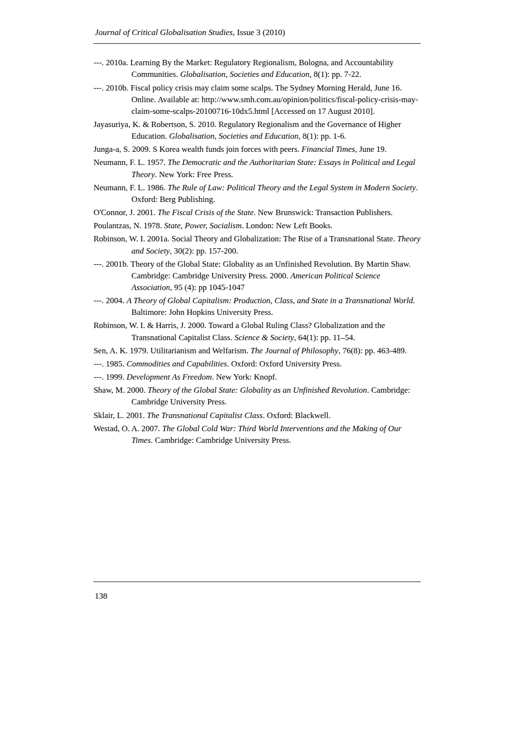Journal of Critical Globalisation Studies, Issue 3 (2010)
---. 2010a. Learning By the Market: Regulatory Regionalism, Bologna, and Accountability Communities. Globalisation, Societies and Education, 8(1): pp. 7-22.
---. 2010b. Fiscal policy crisis may claim some scalps. The Sydney Morning Herald, June 16. Online. Available at: http://www.smh.com.au/opinion/politics/fiscal-policy-crisis-may-claim-some-scalps-20100716-10dx5.html [Accessed on 17 August 2010].
Jayasuriya, K. & Robertson, S. 2010. Regulatory Regionalism and the Governance of Higher Education. Globalisation, Societies and Education, 8(1): pp. 1-6.
Junga-a, S. 2009. S Korea wealth funds join forces with peers. Financial Times, June 19.
Neumann, F. L. 1957. The Democratic and the Authoritarian State: Essays in Political and Legal Theory. New York: Free Press.
Neumann, F. L. 1986. The Rule of Law: Political Theory and the Legal System in Modern Society. Oxford: Berg Publishing.
O'Connor, J. 2001. The Fiscal Crisis of the State. New Brunswick: Transaction Publishers.
Poulantzas, N. 1978. State, Power, Socialism. London: New Left Books.
Robinson, W. I. 2001a. Social Theory and Globalization: The Rise of a Transnational State. Theory and Society, 30(2): pp. 157-200.
---. 2001b. Theory of the Global State: Globality as an Unfinished Revolution. By Martin Shaw. Cambridge: Cambridge University Press. 2000. American Political Science Association, 95 (4): pp 1045-1047
---. 2004. A Theory of Global Capitalism: Production, Class, and State in a Transnational World. Baltimore: John Hopkins University Press.
Robinson, W. I. & Harris, J. 2000. Toward a Global Ruling Class? Globalization and the Transnational Capitalist Class. Science & Society, 64(1): pp. 11–54.
Sen, A. K. 1979. Utilitarianism and Welfarism. The Journal of Philosophy, 76(8): pp. 463-489.
---. 1985. Commodities and Capabilities. Oxford: Oxford University Press.
---. 1999. Development As Freedom. New York: Knopf.
Shaw, M. 2000. Theory of the Global State: Globality as an Unfinished Revolution. Cambridge: Cambridge University Press.
Sklair, L. 2001. The Transnational Capitalist Class. Oxford: Blackwell.
Westad, O. A. 2007. The Global Cold War: Third World Interventions and the Making of Our Times. Cambridge: Cambridge University Press.
138